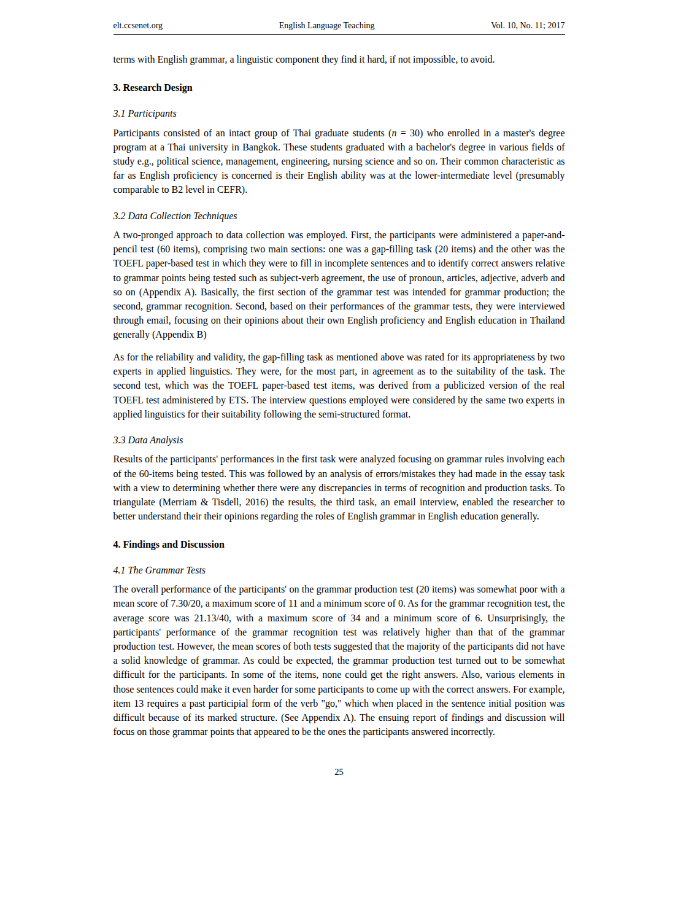elt.ccsenet.org English Language Teaching Vol. 10, No. 11; 2017
terms with English grammar, a linguistic component they find it hard, if not impossible, to avoid.
3. Research Design
3.1 Participants
Participants consisted of an intact group of Thai graduate students (n = 30) who enrolled in a master's degree program at a Thai university in Bangkok. These students graduated with a bachelor's degree in various fields of study e.g., political science, management, engineering, nursing science and so on. Their common characteristic as far as English proficiency is concerned is their English ability was at the lower-intermediate level (presumably comparable to B2 level in CEFR).
3.2 Data Collection Techniques
A two-pronged approach to data collection was employed. First, the participants were administered a paper-and-pencil test (60 items), comprising two main sections: one was a gap-filling task (20 items) and the other was the TOEFL paper-based test in which they were to fill in incomplete sentences and to identify correct answers relative to grammar points being tested such as subject-verb agreement, the use of pronoun, articles, adjective, adverb and so on (Appendix A). Basically, the first section of the grammar test was intended for grammar production; the second, grammar recognition. Second, based on their performances of the grammar tests, they were interviewed through email, focusing on their opinions about their own English proficiency and English education in Thailand generally (Appendix B)
As for the reliability and validity, the gap-filling task as mentioned above was rated for its appropriateness by two experts in applied linguistics. They were, for the most part, in agreement as to the suitability of the task. The second test, which was the TOEFL paper-based test items, was derived from a publicized version of the real TOEFL test administered by ETS. The interview questions employed were considered by the same two experts in applied linguistics for their suitability following the semi-structured format.
3.3 Data Analysis
Results of the participants' performances in the first task were analyzed focusing on grammar rules involving each of the 60-items being tested. This was followed by an analysis of errors/mistakes they had made in the essay task with a view to determining whether there were any discrepancies in terms of recognition and production tasks. To triangulate (Merriam & Tisdell, 2016) the results, the third task, an email interview, enabled the researcher to better understand their their opinions regarding the roles of English grammar in English education generally.
4. Findings and Discussion
4.1 The Grammar Tests
The overall performance of the participants' on the grammar production test (20 items) was somewhat poor with a mean score of 7.30/20, a maximum score of 11 and a minimum score of 0. As for the grammar recognition test, the average score was 21.13/40, with a maximum score of 34 and a minimum score of 6. Unsurprisingly, the participants' performance of the grammar recognition test was relatively higher than that of the grammar production test. However, the mean scores of both tests suggested that the majority of the participants did not have a solid knowledge of grammar. As could be expected, the grammar production test turned out to be somewhat difficult for the participants. In some of the items, none could get the right answers. Also, various elements in those sentences could make it even harder for some participants to come up with the correct answers. For example, item 13 requires a past participial form of the verb "go," which when placed in the sentence initial position was difficult because of its marked structure. (See Appendix A). The ensuing report of findings and discussion will focus on those grammar points that appeared to be the ones the participants answered incorrectly.
25